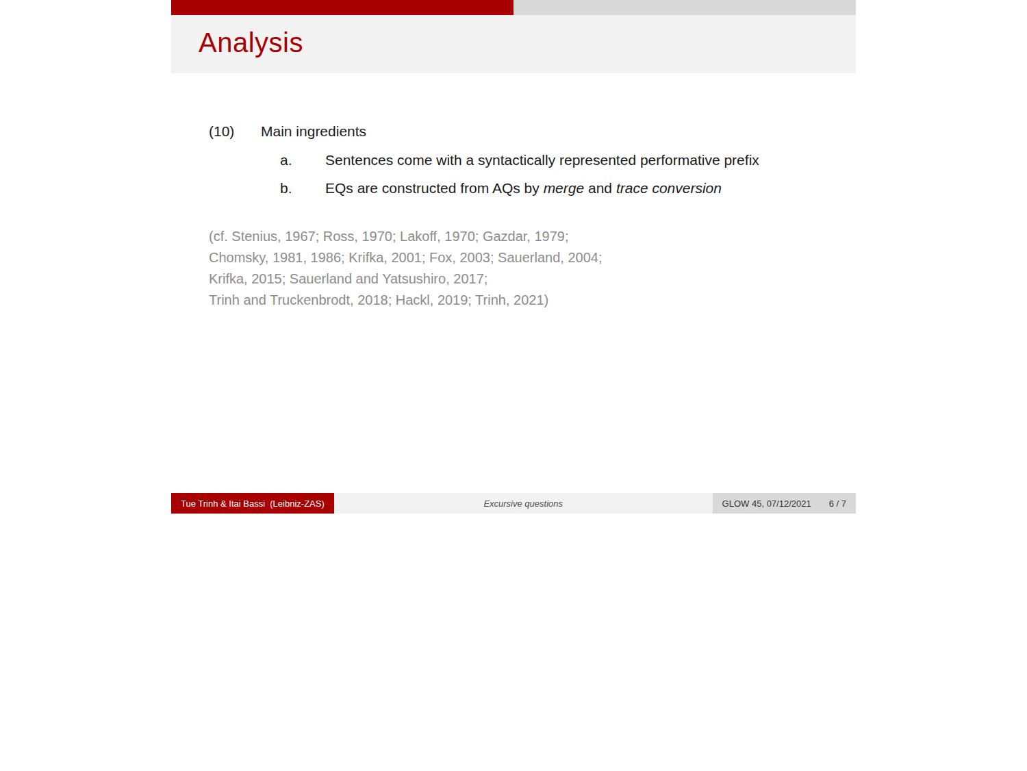Analysis
(10)
Main ingredients
a.
Sentences come with a syntactically represented performative prefix
b.
EQs are constructed from AQs by merge and trace conversion
(cf. Stenius, 1967; Ross, 1970; Lakoff, 1970; Gazdar, 1979;
Chomsky, 1981, 1986; Krifka, 2001; Fox, 2003; Sauerland, 2004;
Krifka, 2015; Sauerland and Yatsushiro, 2017;
Trinh and Truckenbrodt, 2018; Hackl, 2019; Trinh, 2021)
Tue Trinh & Itai Bassi (Leibniz-ZAS)
Excursive questions
GLOW 45, 07/12/2021 6 / 7